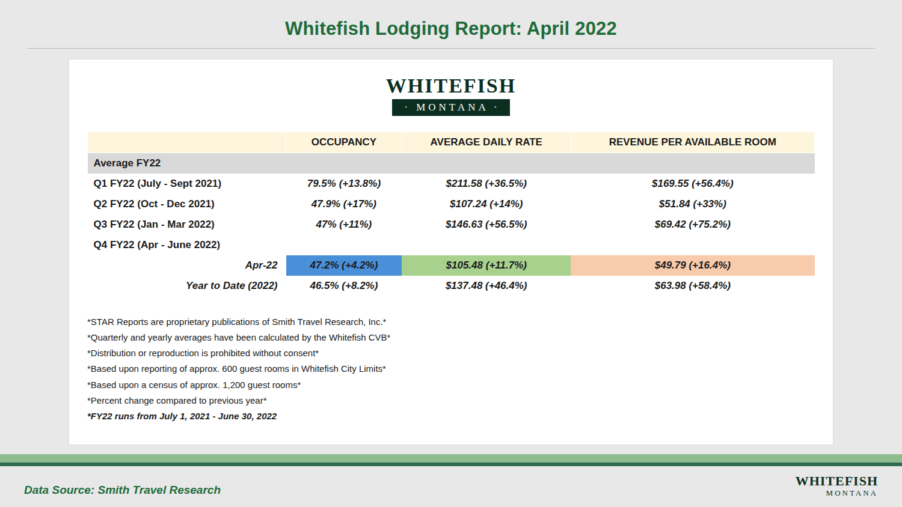Whitefish Lodging Report: April 2022
WHITEFISH
· MONTANA ·
| | OCCUPANCY | AVERAGE DAILY RATE | REVENUE PER AVAILABLE ROOM |
| --- | --- | --- | --- |
| Average FY22 | | | |
| Q1 FY22 (July - Sept 2021) | 79.5% (+13.8%) | $211.58 (+36.5%) | $169.55 (+56.4%) |
| Q2 FY22 (Oct - Dec 2021) | 47.9% (+17%) | $107.24 (+14%) | $51.84 (+33%) |
| Q3 FY22 (Jan - Mar 2022) | 47% (+11%) | $146.63 (+56.5%) | $69.42 (+75.2%) |
| Q4 FY22 (Apr - June 2022) | | | |
| Apr-22 | 47.2% (+4.2%) | $105.48 (+11.7%) | $49.79 (+16.4%) |
| Year to Date (2022) | 46.5% (+8.2%) | $137.48 (+46.4%) | $63.98 (+58.4%) |
*STAR Reports are proprietary publications of Smith Travel Research, Inc.*
*Quarterly and yearly averages have been calculated by the Whitefish CVB*
*Distribution or reproduction is prohibited without consent*
*Based upon reporting of approx. 600 guest rooms in Whitefish City Limits*
*Based upon a census of approx. 1,200 guest rooms*
*Percent change compared to previous year*
*FY22 runs from July 1, 2021 - June 30, 2022
Data Source: Smith Travel Research
WHITEFISH
MONTANA